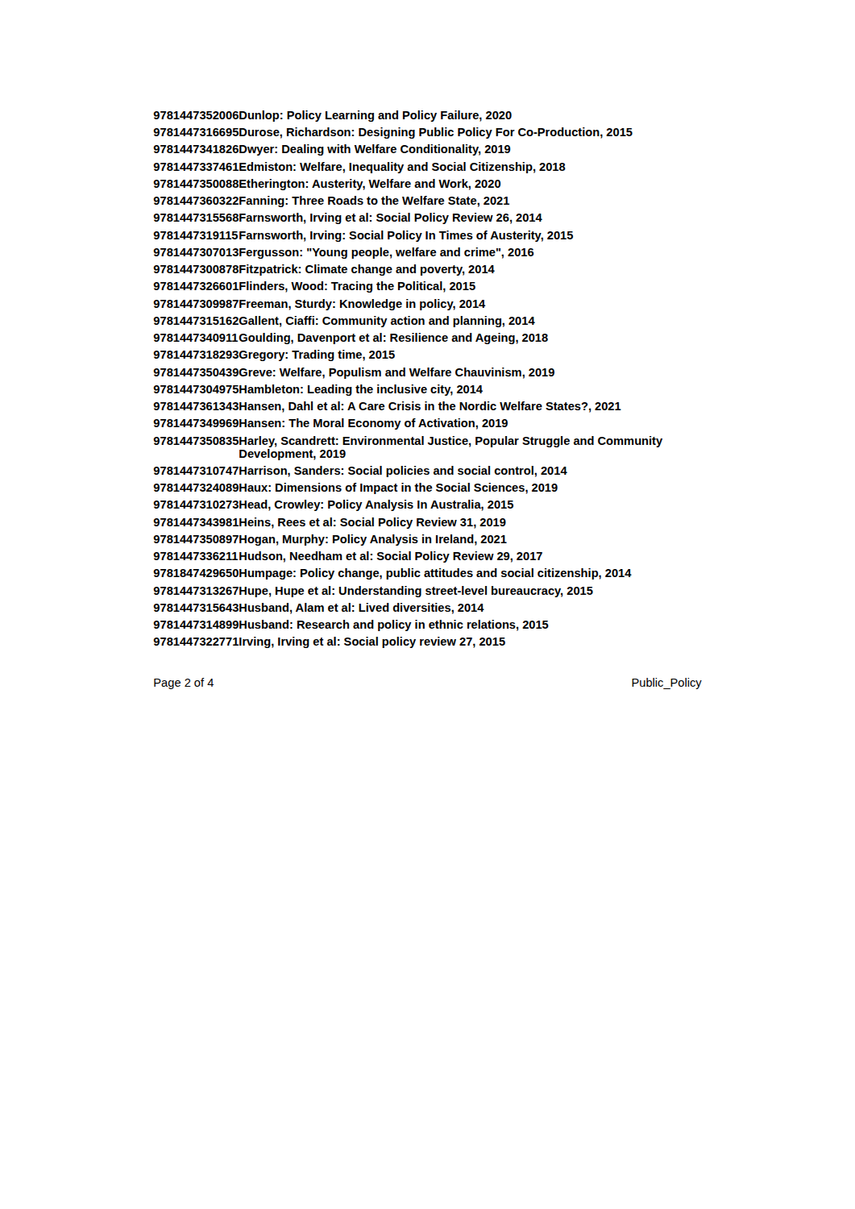| 9781447352006 | Dunlop: Policy Learning and Policy Failure, 2020 |
| 9781447316695 | Durose, Richardson: Designing Public Policy For Co-Production, 2015 |
| 9781447341826 | Dwyer: Dealing with Welfare Conditionality, 2019 |
| 9781447337461 | Edmiston: Welfare, Inequality and Social Citizenship, 2018 |
| 9781447350088 | Etherington: Austerity, Welfare and Work, 2020 |
| 9781447360322 | Fanning: Three Roads to the Welfare State, 2021 |
| 9781447315568 | Farnsworth, Irving et al: Social Policy Review 26, 2014 |
| 9781447319115 | Farnsworth, Irving: Social Policy In Times of Austerity, 2015 |
| 9781447307013 | Fergusson: "Young people, welfare and crime", 2016 |
| 9781447300878 | Fitzpatrick: Climate change and poverty, 2014 |
| 9781447326601 | Flinders, Wood: Tracing the Political, 2015 |
| 9781447309987 | Freeman, Sturdy: Knowledge in policy, 2014 |
| 9781447315162 | Gallent, Ciaffi: Community action and planning, 2014 |
| 9781447340911 | Goulding, Davenport et al: Resilience and Ageing, 2018 |
| 9781447318293 | Gregory: Trading time, 2015 |
| 9781447350439 | Greve: Welfare, Populism and Welfare Chauvinism, 2019 |
| 9781447304975 | Hambleton: Leading the inclusive city, 2014 |
| 9781447361343 | Hansen, Dahl et al: A Care Crisis in the Nordic Welfare States?, 2021 |
| 9781447349969 | Hansen: The Moral Economy of Activation, 2019 |
| 9781447350835 | Harley, Scandrett: Environmental Justice, Popular Struggle and Community Development, 2019 |
| 9781447310747 | Harrison, Sanders: Social policies and social control, 2014 |
| 9781447324089 | Haux: Dimensions of Impact in the Social Sciences, 2019 |
| 9781447310273 | Head, Crowley: Policy Analysis In Australia, 2015 |
| 9781447343981 | Heins, Rees et al: Social Policy Review 31, 2019 |
| 9781447350897 | Hogan, Murphy: Policy Analysis in Ireland, 2021 |
| 9781447336211 | Hudson, Needham et al: Social Policy Review 29, 2017 |
| 9781847429650 | Humpage: Policy change, public attitudes and social citizenship, 2014 |
| 9781447313267 | Hupe, Hupe et al: Understanding street-level bureaucracy, 2015 |
| 9781447315643 | Husband, Alam et al: Lived diversities, 2014 |
| 9781447314899 | Husband: Research and policy in ethnic relations, 2015 |
| 9781447322771 | Irving, Irving et al: Social policy review 27, 2015 |
Page 2 of 4 Public_Policy